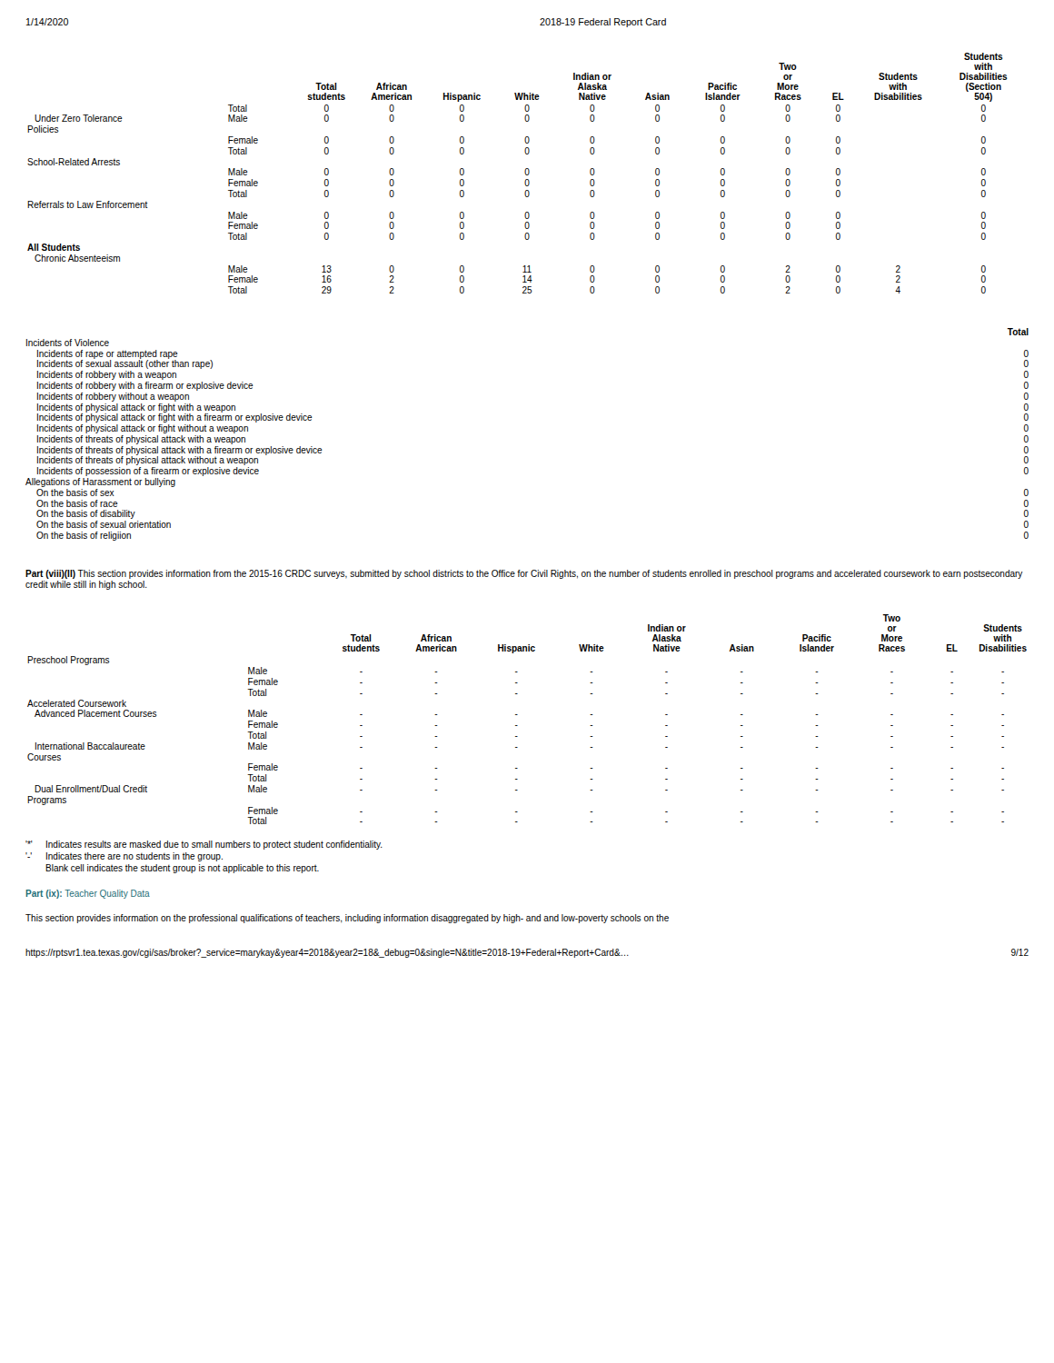1/14/2020
2018-19 Federal Report Card
| | | Total students | African American | Hispanic | White | Indian or Alaska Native | Asian | Pacific Islander | Two or More Races | EL | Students with Disabilities | Students with Disabilities (Section 504) |
| --- | --- | --- | --- | --- | --- | --- | --- | --- | --- | --- | --- | --- |
| | Total | 0 | 0 | 0 | 0 | 0 | 0 | 0 | 0 | 0 | | 0 |
| Under Zero Tolerance | Male | 0 | 0 | 0 | 0 | 0 | 0 | 0 | 0 | 0 | | 0 |
| Policies | | | | | | | | | | | | |
| | Female | 0 | 0 | 0 | 0 | 0 | 0 | 0 | 0 | 0 | | 0 |
| | Total | 0 | 0 | 0 | 0 | 0 | 0 | 0 | 0 | 0 | | 0 |
| School-Related Arrests | | | | | | | | | | | | |
| | Male | 0 | 0 | 0 | 0 | 0 | 0 | 0 | 0 | 0 | | 0 |
| | Female | 0 | 0 | 0 | 0 | 0 | 0 | 0 | 0 | 0 | | 0 |
| | Total | 0 | 0 | 0 | 0 | 0 | 0 | 0 | 0 | 0 | | 0 |
| Referrals to Law Enforcement | | | | | | | | | | | | |
| | Male | 0 | 0 | 0 | 0 | 0 | 0 | 0 | 0 | 0 | | 0 |
| | Female | 0 | 0 | 0 | 0 | 0 | 0 | 0 | 0 | 0 | | 0 |
| | Total | 0 | 0 | 0 | 0 | 0 | 0 | 0 | 0 | 0 | | 0 |
| All Students | | | | | | | | | | | | |
| Chronic Absenteeism | | | | | | | | | | | | |
| | Male | 13 | 0 | 0 | 11 | 0 | 0 | 0 | 2 | 0 | 2 | 0 |
| | Female | 16 | 2 | 0 | 14 | 0 | 0 | 0 | 0 | 0 | 2 | 0 |
| | Total | 29 | 2 | 0 | 25 | 0 | 0 | 0 | 2 | 0 | 4 | 0 |
| | Total |
| Incidents of Violence | |
| Incidents of rape or attempted rape | 0 |
| Incidents of sexual assault (other than rape) | 0 |
| Incidents of robbery with a weapon | 0 |
| Incidents of robbery with a firearm or explosive device | 0 |
| Incidents of robbery without a weapon | 0 |
| Incidents of physical attack or fight with a weapon | 0 |
| Incidents of physical attack or fight with a firearm or explosive device | 0 |
| Incidents of physical attack or fight without a weapon | 0 |
| Incidents of threats of physical attack with a weapon | 0 |
| Incidents of threats of physical attack with a firearm or explosive device | 0 |
| Incidents of threats of physical attack without a weapon | 0 |
| Incidents of possession of a firearm or explosive device | 0 |
| Allegations of Harassment or bullying | |
| On the basis of sex | 0 |
| On the basis of race | 0 |
| On the basis of disability | 0 |
| On the basis of sexual orientation | 0 |
| On the basis of religiion | 0 |
Part (viii)(II) This section provides information from the 2015-16 CRDC surveys, submitted by school districts to the Office for Civil Rights, on the number of students enrolled in preschool programs and accelerated coursework to earn postsecondary credit while still in high school.
| | | Total students | African American | Hispanic | White | Indian or Alaska Native | Asian | Pacific Islander | Two or More Races | EL | Students with Disabilities |
| --- | --- | --- | --- | --- | --- | --- | --- | --- | --- | --- | --- |
| Preschool Programs | | | | | | | | | | | |
| | Male | - | - | - | - | - | - | - | - | - | - |
| | Female | - | - | - | - | - | - | - | - | - | - |
| | Total | - | - | - | - | - | - | - | - | - | - |
| Accelerated Coursework | | | | | | | | | | | |
| Advanced Placement Courses | Male | - | - | - | - | - | - | - | - | - | - |
| | Female | - | - | - | - | - | - | - | - | - | - |
| | Total | - | - | - | - | - | - | - | - | - | - |
| International Baccalaureate | Male | - | - | - | - | - | - | - | - | - | - |
| Courses | | | | | | | | | | | |
| | Female | - | - | - | - | - | - | - | - | - | - |
| | Total | - | - | - | - | - | - | - | - | - | - |
| Dual Enrollment/Dual Credit | Male | - | - | - | - | - | - | - | - | - | - |
| Programs | | | | | | | | | | | |
| | Female | - | - | - | - | - | - | - | - | - | - |
| | Total | - | - | - | - | - | - | - | - | - | - |
'*'Indicates results are masked due to small numbers to protect student confidentiality.
'-'Indicates there are no students in the group.
Blank cell indicates the student group is not applicable to this report.
Part (ix): Teacher Quality Data
This section provides information on the professional qualifications of teachers, including information disaggregated by high- and and low-poverty schools on the
https://rptsvr1.tea.texas.gov/cgi/sas/broker?_service=marykay&year4=2018&year2=18&_debug=0&single=N&title=2018-19+Federal+Report+Card&…
9/12